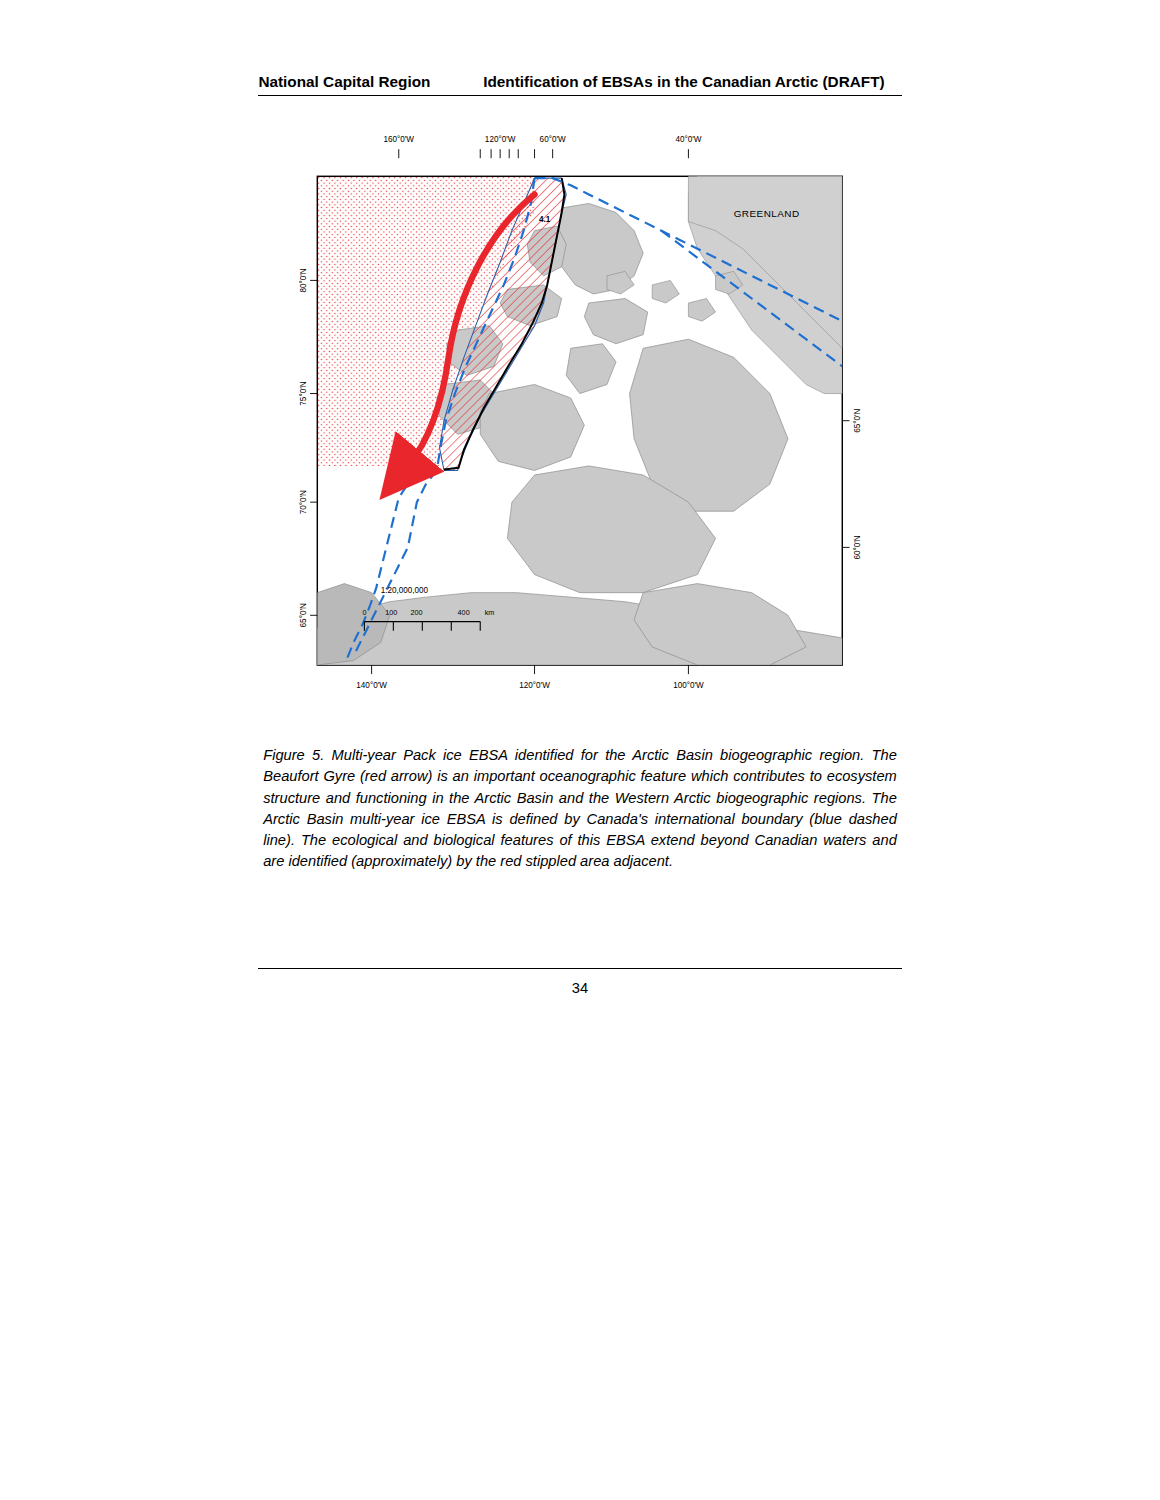National Capital Region
Identification of EBSAs in the Canadian Arctic (DRAFT)
160°0'W 120°0'W 60°0'W 40°0'W GREENLAND 4.1 80°0'N 75°0'N 70°0'N 65°0'N 65°0'N 60°0'N 1:20,000,000 0 100 200 400 km 140°0'W 120°0'W 100°0'W
Figure 5. Multi-year Pack ice EBSA identified for the Arctic Basin biogeographic region. The Beaufort Gyre (red arrow) is an important oceanographic feature which contributes to ecosystem structure and functioning in the Arctic Basin and the Western Arctic biogeographic regions. The Arctic Basin multi-year ice EBSA is defined by Canada's international boundary (blue dashed line). The ecological and biological features of this EBSA extend beyond Canadian waters and are identified (approximately) by the red stippled area adjacent.
34